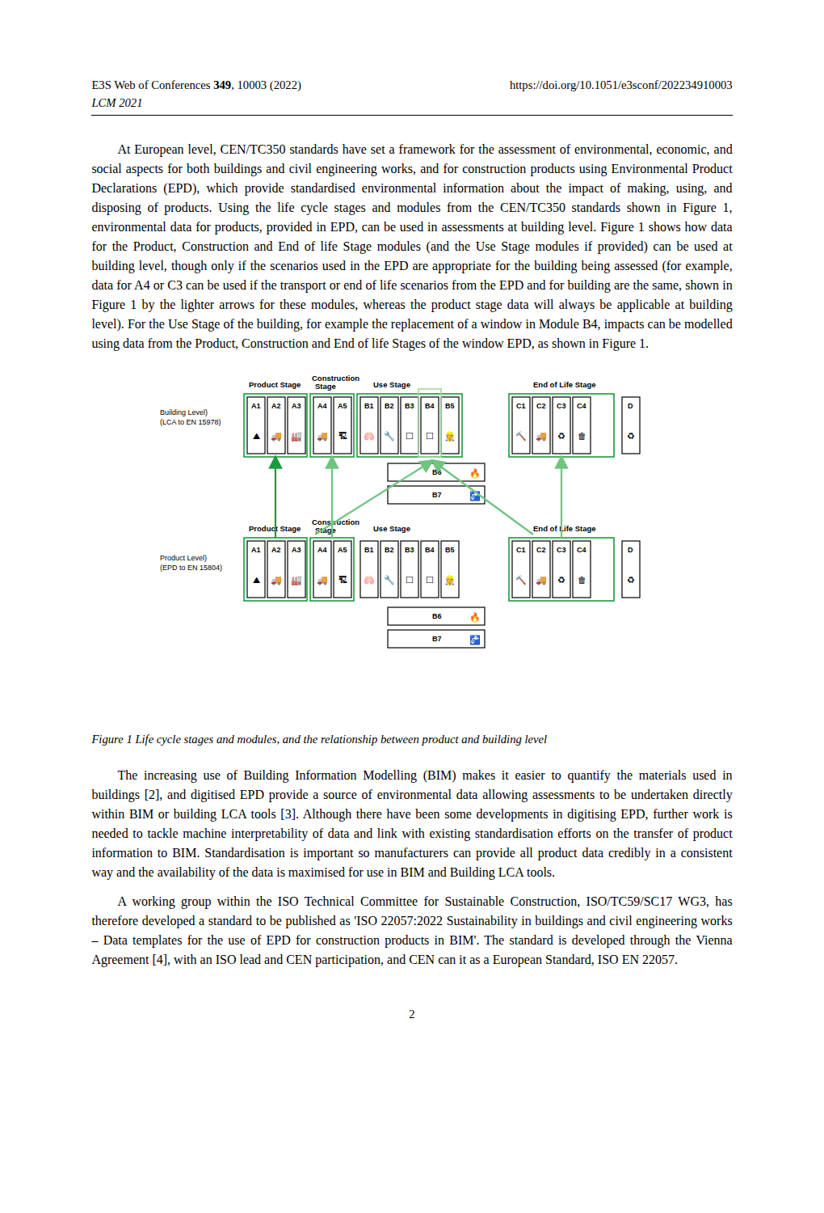E3S Web of Conferences 349, 10003 (2022)
LCM 2021
https://doi.org/10.1051/e3sconf/202234910003
At European level, CEN/TC350 standards have set a framework for the assessment of environmental, economic, and social aspects for both buildings and civil engineering works, and for construction products using Environmental Product Declarations (EPD), which provide standardised environmental information about the impact of making, using, and disposing of products. Using the life cycle stages and modules from the CEN/TC350 standards shown in Figure 1, environmental data for products, provided in EPD, can be used in assessments at building level. Figure 1 shows how data for the Product, Construction and End of life Stage modules (and the Use Stage modules if provided) can be used at building level, though only if the scenarios used in the EPD are appropriate for the building being assessed (for example, data for A4 or C3 can be used if the transport or end of life scenarios from the EPD and for building are the same, shown in Figure 1 by the lighter arrows for these modules, whereas the product stage data will always be applicable at building level). For the Use Stage of the building, for example the replacement of a window in Module B4, impacts can be modelled using data from the Product, Construction and End of life Stages of the window EPD, as shown in Figure 1.
Product Stage Construction Stage Use Stage End of Life Stage Building Level) (LCA to EN 15978) A1 A2 A3 ⛰ 🚚 🏭 A4 A5 🚚 🏗 B1 B2 B3 B4 B5 🫁 🔧 ☐ ☐ 👷 C1 C2 C3 C4 🔨 🚚 ♻ 🗑 D ♻ B6 🔥 B7 🚰 Product Stage Construction Stage Use Stage End of Life Stage Product Level) (EPD to EN 15804) A1 A2 A3 ⛰ 🚚 🏭 A4 A5 🚚 🏗 B1 B2 B3 B4 B5 🫁 🔧 ☐ ☐ 👷 C1 C2 C3 C4 🔨 🚚 ♻ 🗑 D ♻ B6 🔥 B7 🚰
Figure 1 Life cycle stages and modules, and the relationship between product and building level
The increasing use of Building Information Modelling (BIM) makes it easier to quantify the materials used in buildings [2], and digitised EPD provide a source of environmental data allowing assessments to be undertaken directly within BIM or building LCA tools [3]. Although there have been some developments in digitising EPD, further work is needed to tackle machine interpretability of data and link with existing standardisation efforts on the transfer of product information to BIM. Standardisation is important so manufacturers can provide all product data credibly in a consistent way and the availability of the data is maximised for use in BIM and Building LCA tools.
A working group within the ISO Technical Committee for Sustainable Construction, ISO/TC59/SC17 WG3, has therefore developed a standard to be published as 'ISO 22057:2022 Sustainability in buildings and civil engineering works – Data templates for the use of EPD for construction products in BIM'. The standard is developed through the Vienna Agreement [4], with an ISO lead and CEN participation, and CEN can it as a European Standard, ISO EN 22057.
2